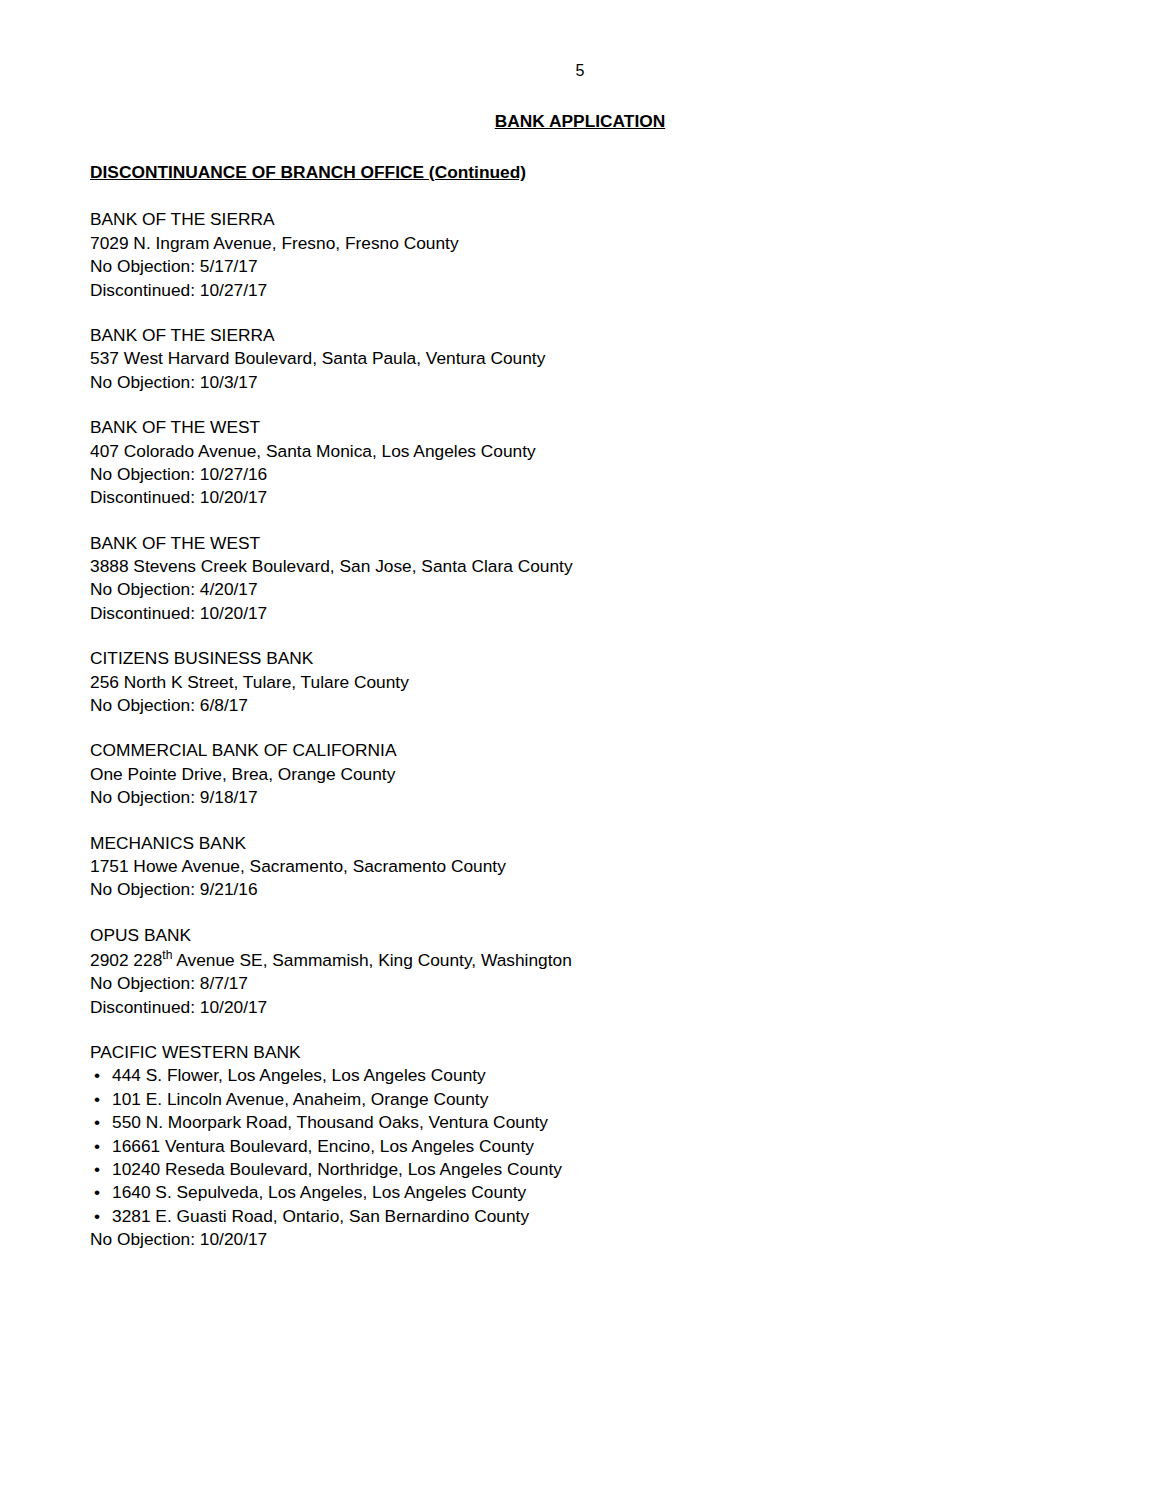5
BANK APPLICATION
DISCONTINUANCE OF BRANCH OFFICE (Continued)
BANK OF THE SIERRA
7029 N. Ingram Avenue, Fresno, Fresno County
No Objection: 5/17/17
Discontinued: 10/27/17
BANK OF THE SIERRA
537 West Harvard Boulevard, Santa Paula, Ventura County
No Objection: 10/3/17
BANK OF THE WEST
407 Colorado Avenue, Santa Monica, Los Angeles County
No Objection: 10/27/16
Discontinued: 10/20/17
BANK OF THE WEST
3888 Stevens Creek Boulevard, San Jose, Santa Clara County
No Objection: 4/20/17
Discontinued: 10/20/17
CITIZENS BUSINESS BANK
256 North K Street, Tulare, Tulare County
No Objection: 6/8/17
COMMERCIAL BANK OF CALIFORNIA
One Pointe Drive, Brea, Orange County
No Objection: 9/18/17
MECHANICS BANK
1751 Howe Avenue, Sacramento, Sacramento County
No Objection: 9/21/16
OPUS BANK
2902 228th Avenue SE, Sammamish, King County, Washington
No Objection: 8/7/17
Discontinued: 10/20/17
PACIFIC WESTERN BANK
444 S. Flower, Los Angeles, Los Angeles County
101 E. Lincoln Avenue, Anaheim, Orange County
550 N. Moorpark Road, Thousand Oaks, Ventura County
16661 Ventura Boulevard, Encino, Los Angeles County
10240 Reseda Boulevard, Northridge, Los Angeles County
1640 S. Sepulveda, Los Angeles, Los Angeles County
3281 E. Guasti Road, Ontario, San Bernardino County
No Objection: 10/20/17